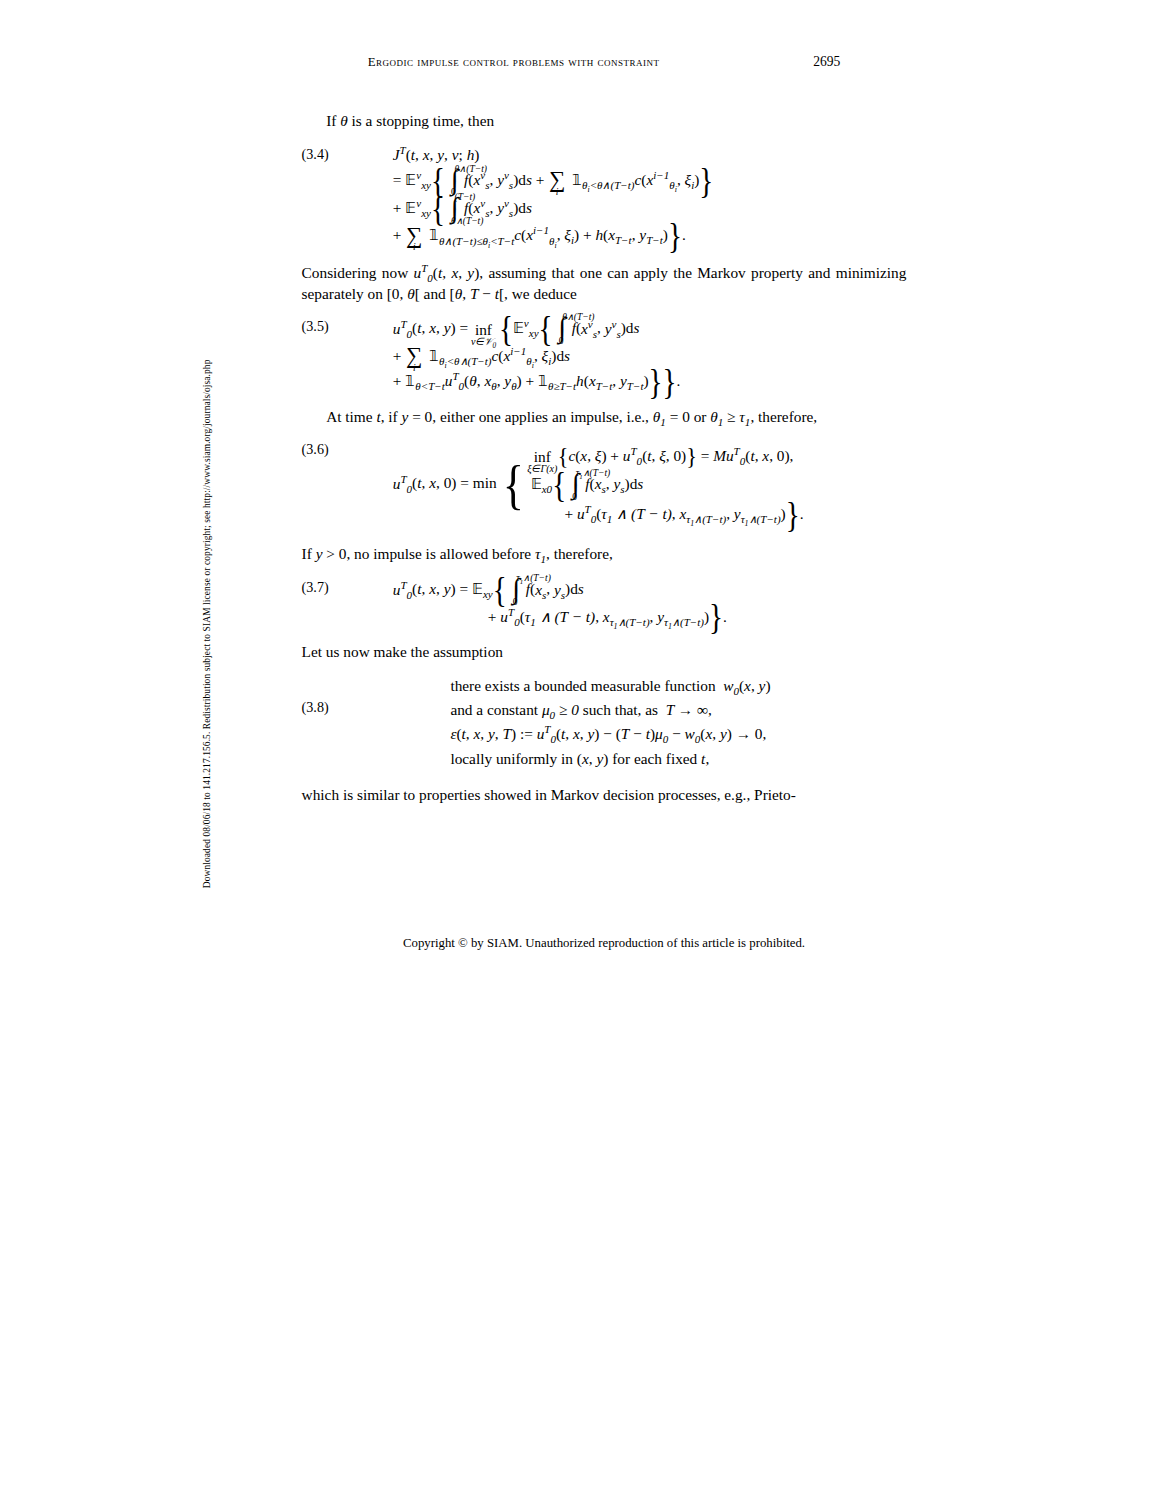Downloaded 08/06/18 to 141.217.156.5. Redistribution subject to SIAM license or copyright; see http://www.siam.org/journals/ojsa.php
Ergodic impulse control problems with constraint 2695
If θ is a stopping time, then
(3.4)
JT(t, x, y, ν; h) = 𝔼νxy{ ∫θ∧(T−t) 0 f(xνs, yνs)ds + ∑i 𝟙θi<θ∧(T−t)c(xi−1θi, ξi)} + 𝔼νxy{ ∫(T−t) θ∧(T−t) f(xνs, yνs)ds + ∑i 𝟙θ∧(T−t)≤θi<T−tc(xi−1θi, ξi) + h(xT−t, yT−t)}.
Considering now uT0(t, x, y), assuming that one can apply the Markov property and minimizing separately on [0, θ[ and [θ, T − t[, we deduce
(3.5)
uT0(t, x, y) = inf ν∈𝒱0 {𝔼νxy{ ∫θ∧(T−t) 0 f(xνs, yνs)ds + ∑i 𝟙θi<θ∧(T−t)c(xi−1θi, ξi)ds + 𝟙θ<T−tuT0(θ, xθ, yθ) + 𝟙θ≥T−th(xT−t, yT−t)}}.
At time t, if y = 0, either one applies an impulse, i.e., θ1 = 0 or θ1 ≥ τ1, therefore,
(3.6)
uT0(t, x, 0) = min { inf ξ∈Γ(x) {c(x, ξ) + uT0(t, ξ, 0)} = MuT0(t, x, 0), 𝔼x0{ ∫τ1∧(T−t) 0 f(xs, ys)ds + uT0(τ1 ∧ (T − t), xτ1∧(T−t), yτ1∧(T−t))}.
If y > 0, no impulse is allowed before τ1, therefore,
(3.7)
uT0(t, x, y) = 𝔼xy{ ∫τ1∧(T−t) 0 f(xs, ys)ds + uT0(τ1 ∧ (T − t), xτ1∧(T−t), yτ1∧(T−t))}.
Let us now make the assumption
(3.8)
there exists a bounded measurable function w0(x, y)
and a constant μ0 ≥ 0 such that, as T → ∞,
ε(t, x, y, T) := uT0(t, x, y) − (T − t)μ0 − w0(x, y) → 0,
locally uniformly in (x, y) for each fixed t,
which is similar to properties showed in Markov decision processes, e.g., Prieto-
Copyright © by SIAM. Unauthorized reproduction of this article is prohibited.